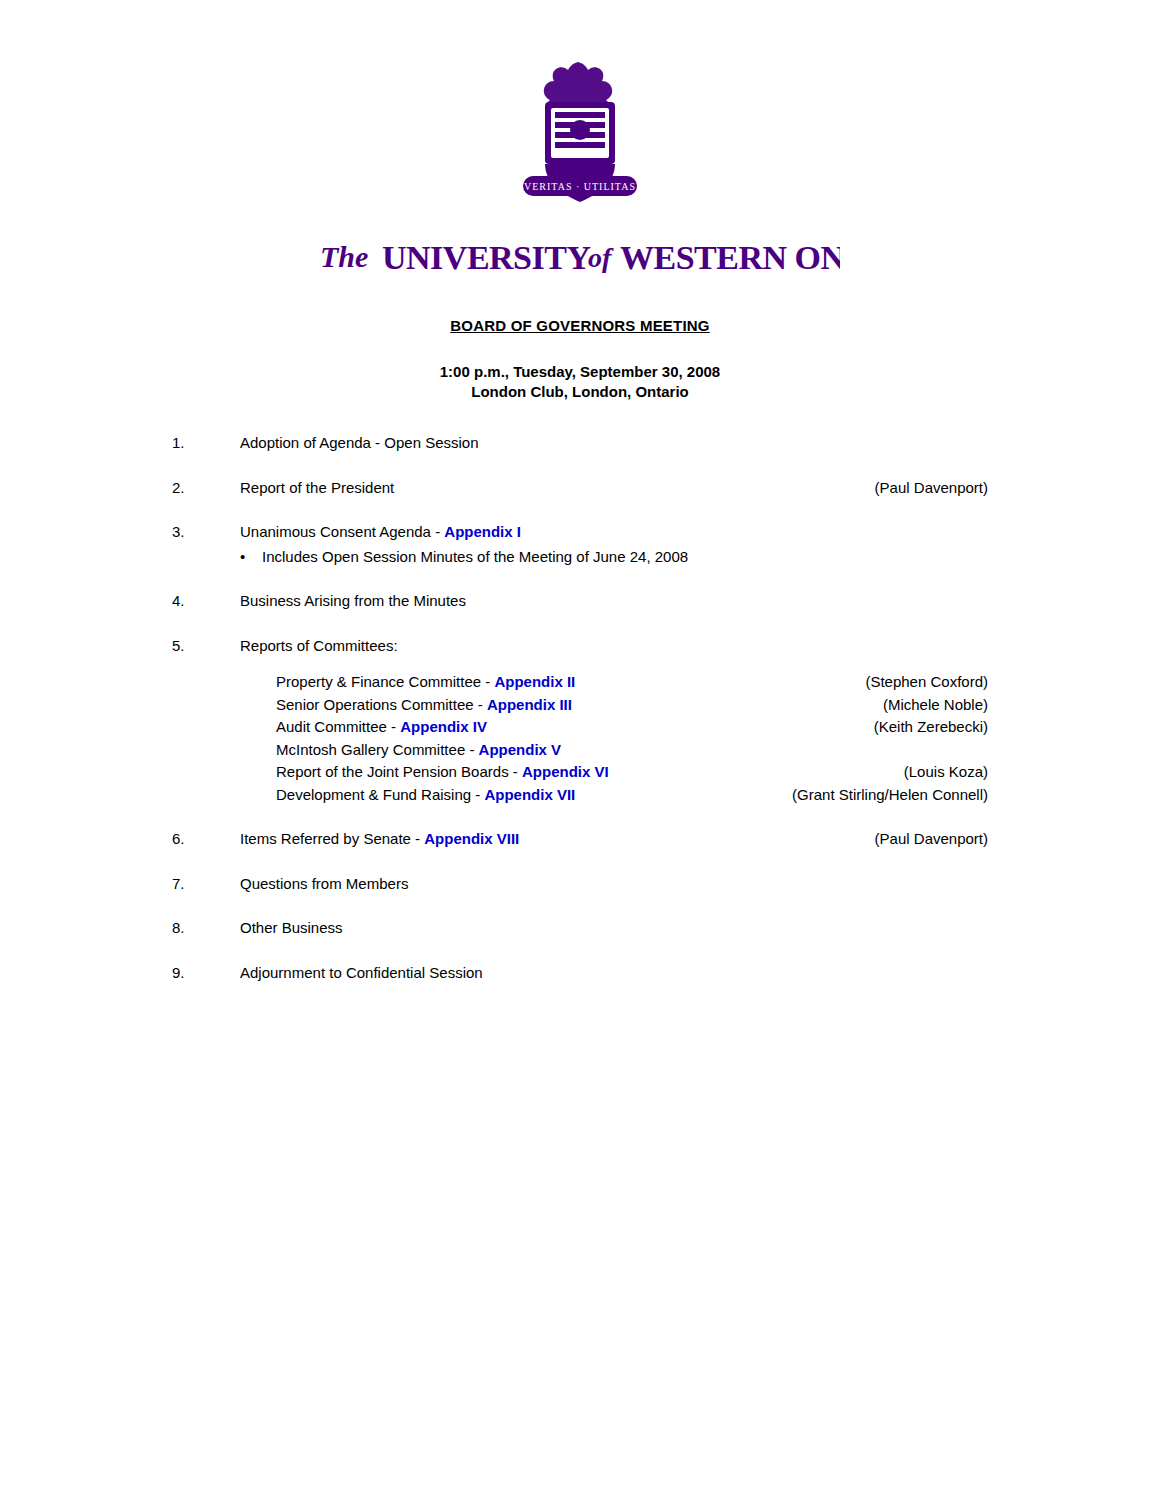VERITAS · UTILITAS
The UNIVERSITY of WESTERN ONTARIO
BOARD OF GOVERNORS MEETING
1:00 p.m., Tuesday, September 30, 2008
London Club, London, Ontario
1. Adoption of Agenda - Open Session
2. (Paul Davenport) Report of the President
3. Unanimous Consent Agenda - Appendix I
Includes Open Session Minutes of the Meeting of June 24, 2008
4. Business Arising from the Minutes
5. Reports of Committees:
| Property & Finance Committee - Appendix II | (Stephen Coxford) |
| Senior Operations Committee - Appendix III | (Michele Noble) |
| Audit Committee - Appendix IV | (Keith Zerebecki) |
| McIntosh Gallery Committee - Appendix V | |
| Report of the Joint Pension Boards - Appendix VI | (Louis Koza) |
| Development & Fund Raising - Appendix VII | (Grant Stirling/Helen Connell) |
6. (Paul Davenport) Items Referred by Senate - Appendix VIII
7. Questions from Members
8. Other Business
9. Adjournment to Confidential Session